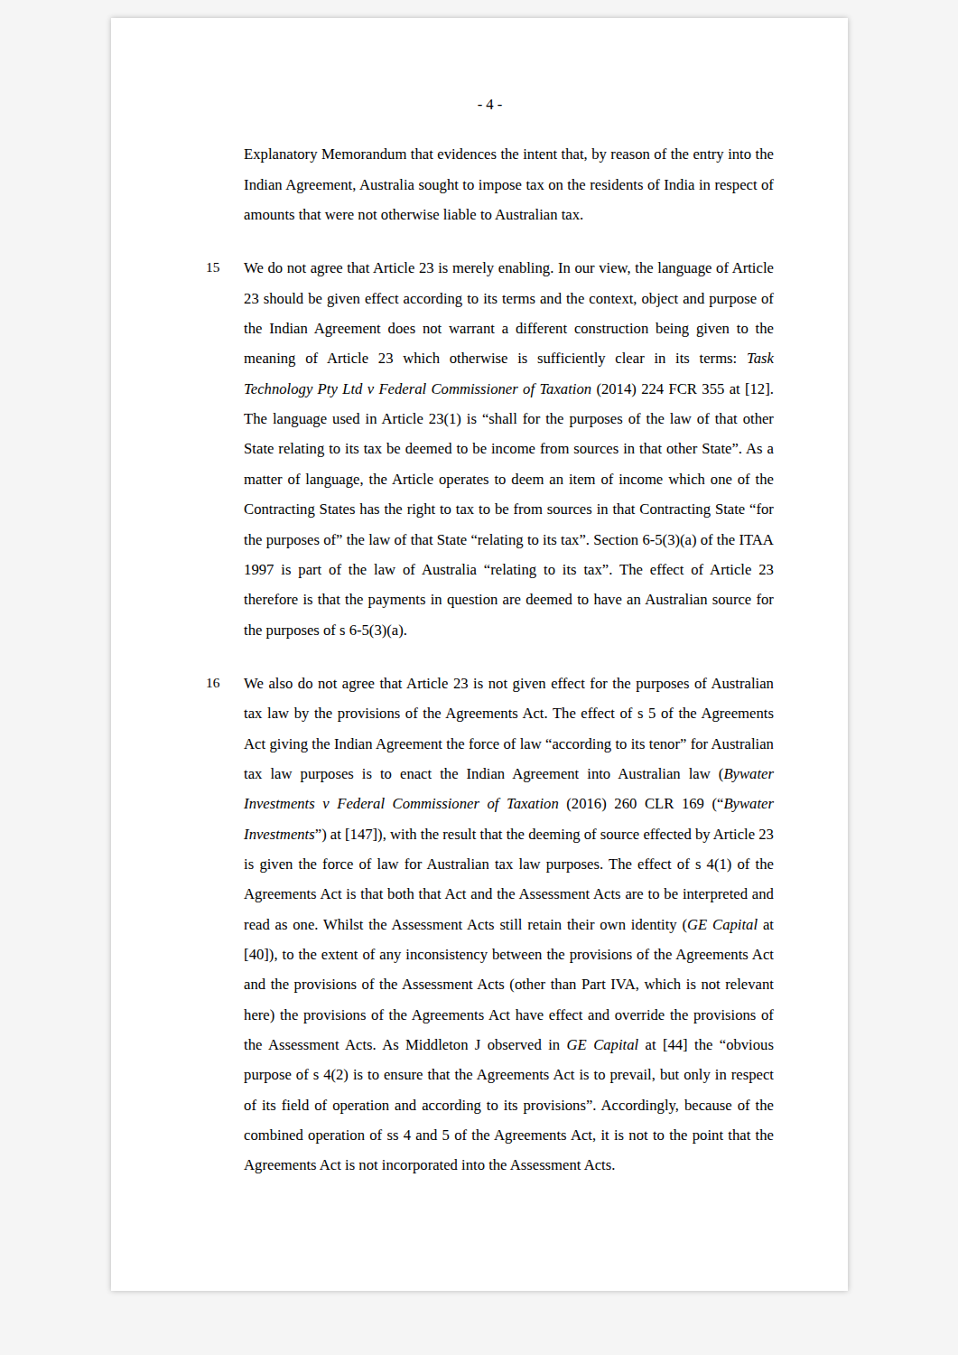- 4 -
Explanatory Memorandum that evidences the intent that, by reason of the entry into the Indian Agreement, Australia sought to impose tax on the residents of India in respect of amounts that were not otherwise liable to Australian tax.
15
We do not agree that Article 23 is merely enabling. In our view, the language of Article 23 should be given effect according to its terms and the context, object and purpose of the Indian Agreement does not warrant a different construction being given to the meaning of Article 23 which otherwise is sufficiently clear in its terms: Task Technology Pty Ltd v Federal Commissioner of Taxation (2014) 224 FCR 355 at [12]. The language used in Article 23(1) is “shall for the purposes of the law of that other State relating to its tax be deemed to be income from sources in that other State”. As a matter of language, the Article operates to deem an item of income which one of the Contracting States has the right to tax to be from sources in that Contracting State “for the purposes of” the law of that State “relating to its tax”. Section 6-5(3)(a) of the ITAA 1997 is part of the law of Australia “relating to its tax”. The effect of Article 23 therefore is that the payments in question are deemed to have an Australian source for the purposes of s 6-5(3)(a).
16
We also do not agree that Article 23 is not given effect for the purposes of Australian tax law by the provisions of the Agreements Act. The effect of s 5 of the Agreements Act giving the Indian Agreement the force of law “according to its tenor” for Australian tax law purposes is to enact the Indian Agreement into Australian law (Bywater Investments v Federal Commissioner of Taxation (2016) 260 CLR 169 (“Bywater Investments”) at [147]), with the result that the deeming of source effected by Article 23 is given the force of law for Australian tax law purposes. The effect of s 4(1) of the Agreements Act is that both that Act and the Assessment Acts are to be interpreted and read as one. Whilst the Assessment Acts still retain their own identity (GE Capital at [40]), to the extent of any inconsistency between the provisions of the Agreements Act and the provisions of the Assessment Acts (other than Part IVA, which is not relevant here) the provisions of the Agreements Act have effect and override the provisions of the Assessment Acts. As Middleton J observed in GE Capital at [44] the “obvious purpose of s 4(2) is to ensure that the Agreements Act is to prevail, but only in respect of its field of operation and according to its provisions”. Accordingly, because of the combined operation of ss 4 and 5 of the Agreements Act, it is not to the point that the Agreements Act is not incorporated into the Assessment Acts.